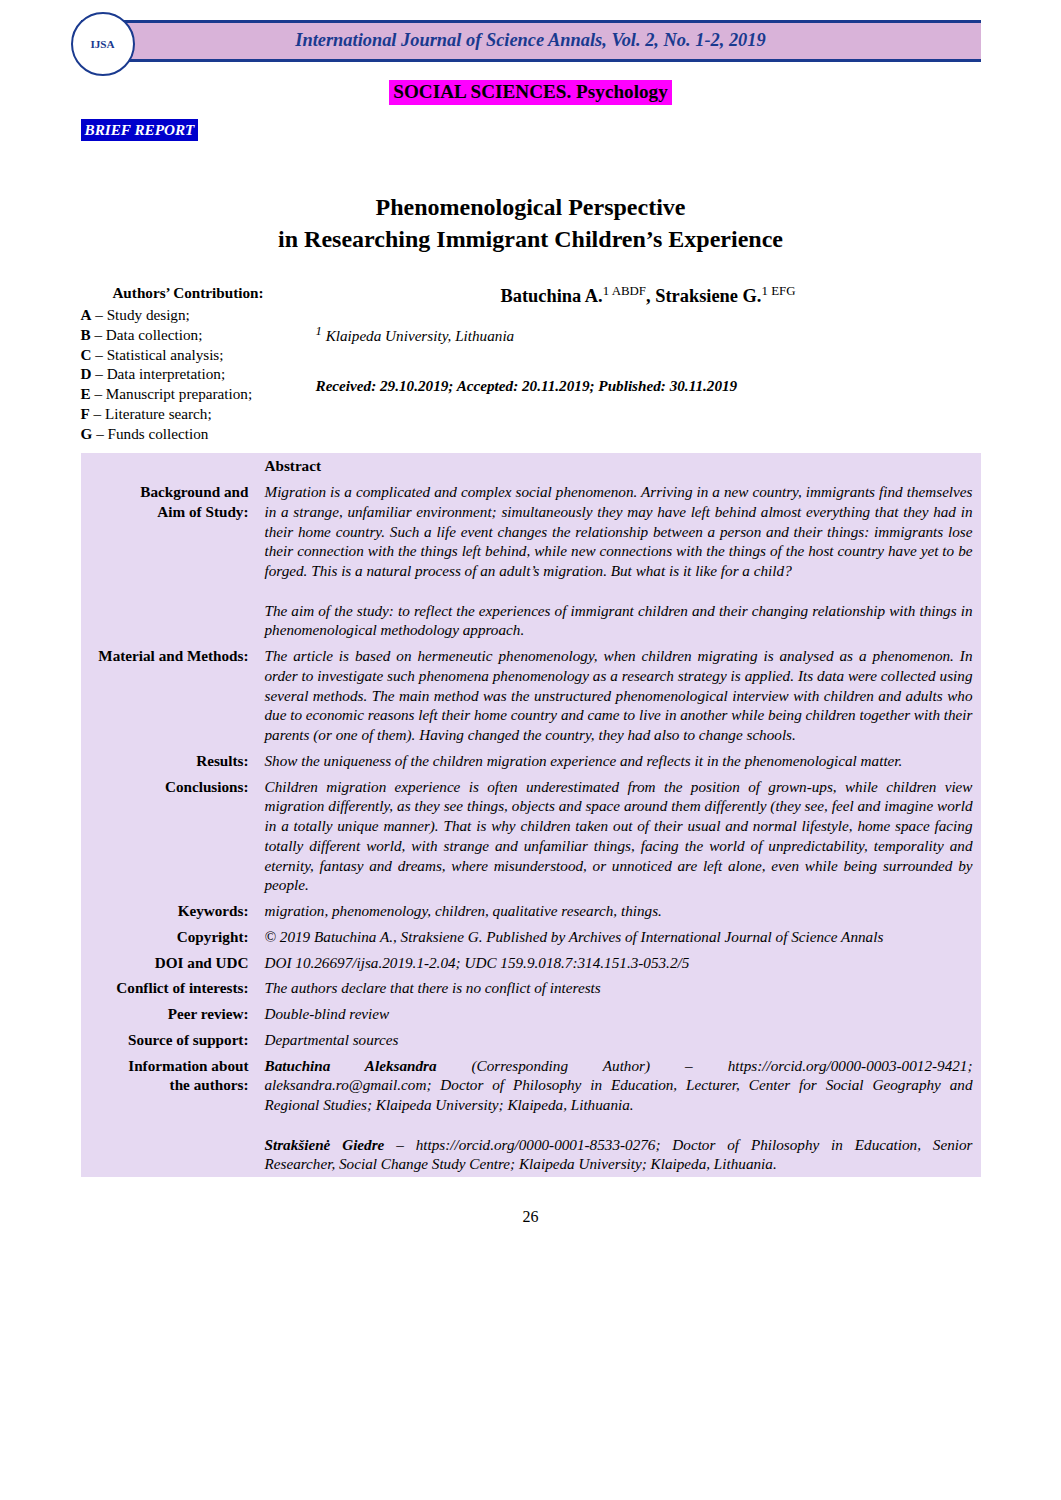IJSA
International Journal of Science Annals, Vol. 2, No. 1-2, 2019
SOCIAL SCIENCES. Psychology
BRIEF REPORT
Phenomenological Perspective
in Researching Immigrant Children’s Experience
Authors’ Contribution:
A – Study design;
B – Data collection;
C – Statistical analysis;
D – Data interpretation;
E – Manuscript preparation;
F – Literature search;
G – Funds collection
Batuchina A.1 ABDF, Straksiene G.1 EFG
1 Klaipeda University, Lithuania
Received: 29.10.2019; Accepted: 20.11.2019; Published: 30.11.2019
| | Abstract |
| Background and Aim of Study: | Migration is a complicated and complex social phenomenon. Arriving in a new country, immigrants find themselves in a strange, unfamiliar environment; simultaneously they may have left behind almost everything that they had in their home country. Such a life event changes the relationship between a person and their things: immigrants lose their connection with the things left behind, while new connections with the things of the host country have yet to be forged. This is a natural process of an adult’s migration. But what is it like for a child? The aim of the study: to reflect the experiences of immigrant children and their changing relationship with things in phenomenological methodology approach. |
| Material and Methods: | The article is based on hermeneutic phenomenology, when children migrating is analysed as a phenomenon. In order to investigate such phenomena phenomenology as a research strategy is applied. Its data were collected using several methods. The main method was the unstructured phenomenological interview with children and adults who due to economic reasons left their home country and came to live in another while being children together with their parents (or one of them). Having changed the country, they had also to change schools. |
| Results: | Show the uniqueness of the children migration experience and reflects it in the phenomenological matter. |
| Conclusions: | Children migration experience is often underestimated from the position of grown-ups, while children view migration differently, as they see things, objects and space around them differently (they see, feel and imagine world in a totally unique manner). That is why children taken out of their usual and normal lifestyle, home space facing totally different world, with strange and unfamiliar things, facing the world of unpredictability, temporality and eternity, fantasy and dreams, where misunderstood, or unnoticed are left alone, even while being surrounded by people. |
| Keywords: | migration, phenomenology, children, qualitative research, things. |
| Copyright: | © 2019 Batuchina A., Straksiene G. Published by Archives of International Journal of Science Annals |
| DOI and UDC | DOI 10.26697/ijsa.2019.1-2.04; UDC 159.9.018.7:314.151.3-053.2/5 |
| Conflict of interests: | The authors declare that there is no conflict of interests |
| Peer review: | Double-blind review |
| Source of support: | Departmental sources |
| Information about the authors: | Batuchina Aleksandra (Corresponding Author) – https://orcid.org/0000-0003-0012-9421; aleksandra.ro@gmail.com; Doctor of Philosophy in Education, Lecturer, Center for Social Geography and Regional Studies; Klaipeda University; Klaipeda, Lithuania. Strakšienė Giedre – https://orcid.org/0000-0001-8533-0276; Doctor of Philosophy in Education, Senior Researcher, Social Change Study Centre; Klaipeda University; Klaipeda, Lithuania. |
26